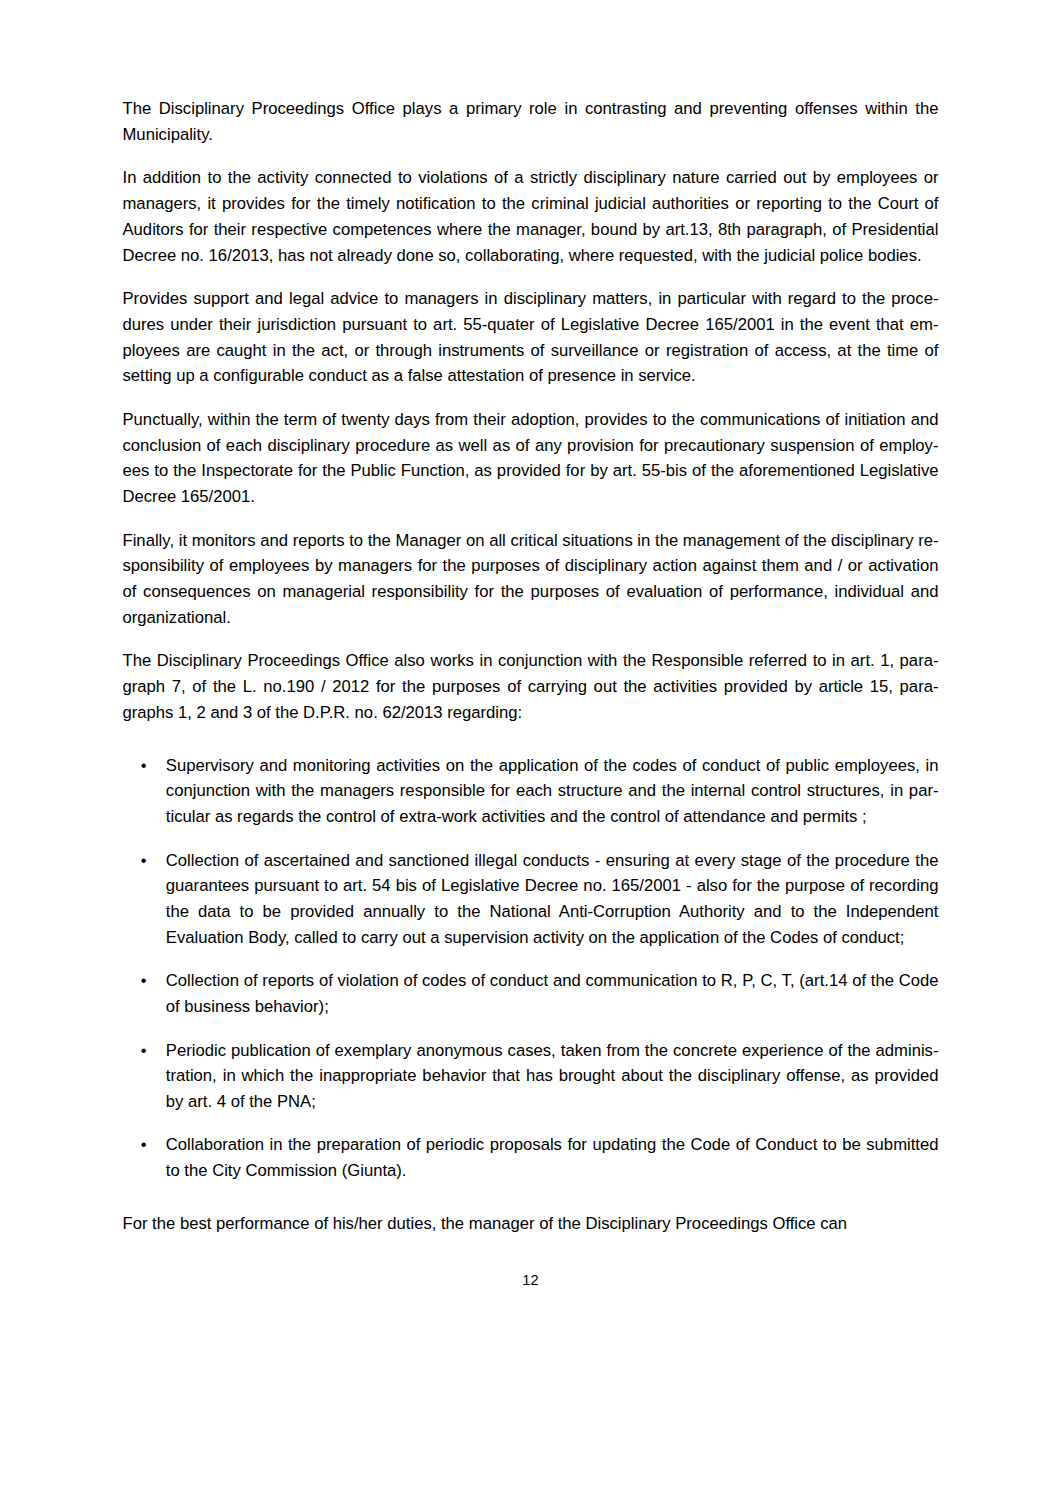The Disciplinary Proceedings Office plays a primary role in contrasting and preventing offenses within the Municipality.
In addition to the activity connected to violations of a strictly disciplinary nature carried out by employees or managers, it provides for the timely notification to the criminal judicial authorities or reporting to the Court of Auditors for their respective competences where the manager, bound by art.13, 8th paragraph, of Presidential Decree no. 16/2013, has not already done so, collaborating, where requested, with the judicial police bodies.
Provides support and legal advice to managers in disciplinary matters, in particular with regard to the procedures under their jurisdiction pursuant to art. 55-quater of Legislative Decree 165/2001 in the event that employees are caught in the act, or through instruments of surveillance or registration of access, at the time of setting up a configurable conduct as a false attestation of presence in service.
Punctually, within the term of twenty days from their adoption, provides to the communications of initiation and conclusion of each disciplinary procedure as well as of any provision for precautionary suspension of employees to the Inspectorate for the Public Function, as provided for by art. 55-bis of the aforementioned Legislative Decree 165/2001.
Finally, it monitors and reports to the Manager on all critical situations in the management of the disciplinary responsibility of employees by managers for the purposes of disciplinary action against them and / or activation of consequences on managerial responsibility for the purposes of evaluation of performance, individual and organizational.
The Disciplinary Proceedings Office also works in conjunction with the Responsible referred to in art. 1, paragraph 7, of the L. no.190 / 2012 for the purposes of carrying out the activities provided by article 15, paragraphs 1, 2 and 3 of the D.P.R. no. 62/2013 regarding:
Supervisory and monitoring activities on the application of the codes of conduct of public employees, in conjunction with the managers responsible for each structure and the internal control structures, in particular as regards the control of extra-work activities and the control of attendance and permits ;
Collection of ascertained and sanctioned illegal conducts - ensuring at every stage of the procedure the guarantees pursuant to art. 54 bis of Legislative Decree no. 165/2001 - also for the purpose of recording the data to be provided annually to the National Anti-Corruption Authority and to the Independent Evaluation Body, called to carry out a supervision activity on the application of the Codes of conduct;
Collection of reports of violation of codes of conduct and communication to R, P, C, T, (art.14 of the Code of business behavior);
Periodic publication of exemplary anonymous cases, taken from the concrete experience of the administration, in which the inappropriate behavior that has brought about the disciplinary offense, as provided by art. 4 of the PNA;
Collaboration in the preparation of periodic proposals for updating the Code of Conduct to be submitted to the City Commission (Giunta).
For the best performance of his/her duties, the manager of the Disciplinary Proceedings Office can
12